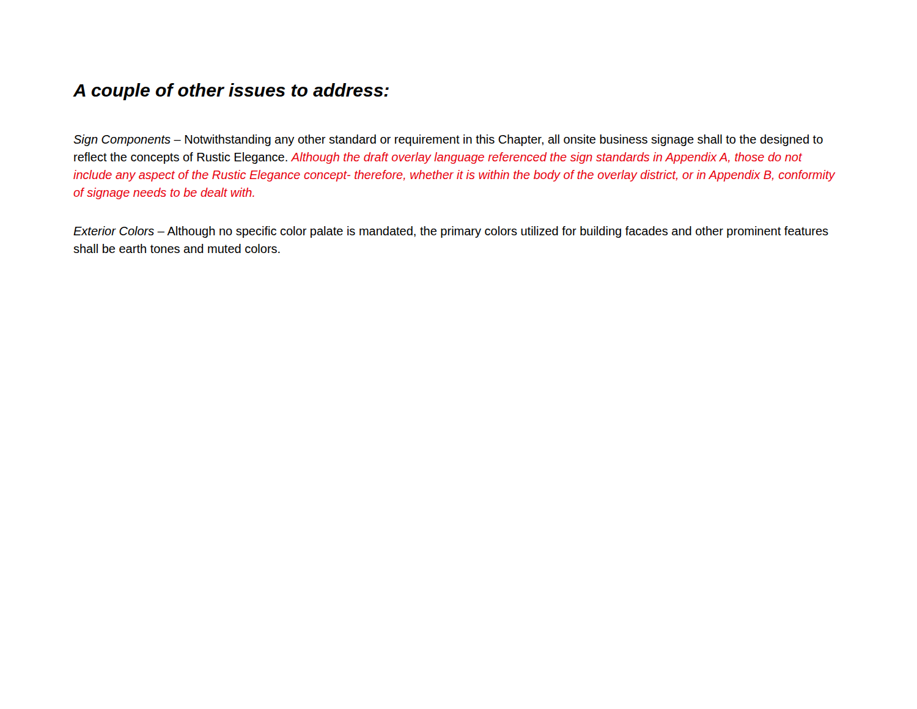A couple of other issues to address:
Sign Components – Notwithstanding any other standard or requirement in this Chapter, all onsite business signage shall to the designed to reflect the concepts of Rustic Elegance. Although the draft overlay language referenced the sign standards in Appendix A, those do not include any aspect of the Rustic Elegance concept- therefore, whether it is within the body of the overlay district, or in Appendix B, conformity of signage needs to be dealt with.
Exterior Colors – Although no specific color palate is mandated, the primary colors utilized for building facades and other prominent features shall be earth tones and muted colors.